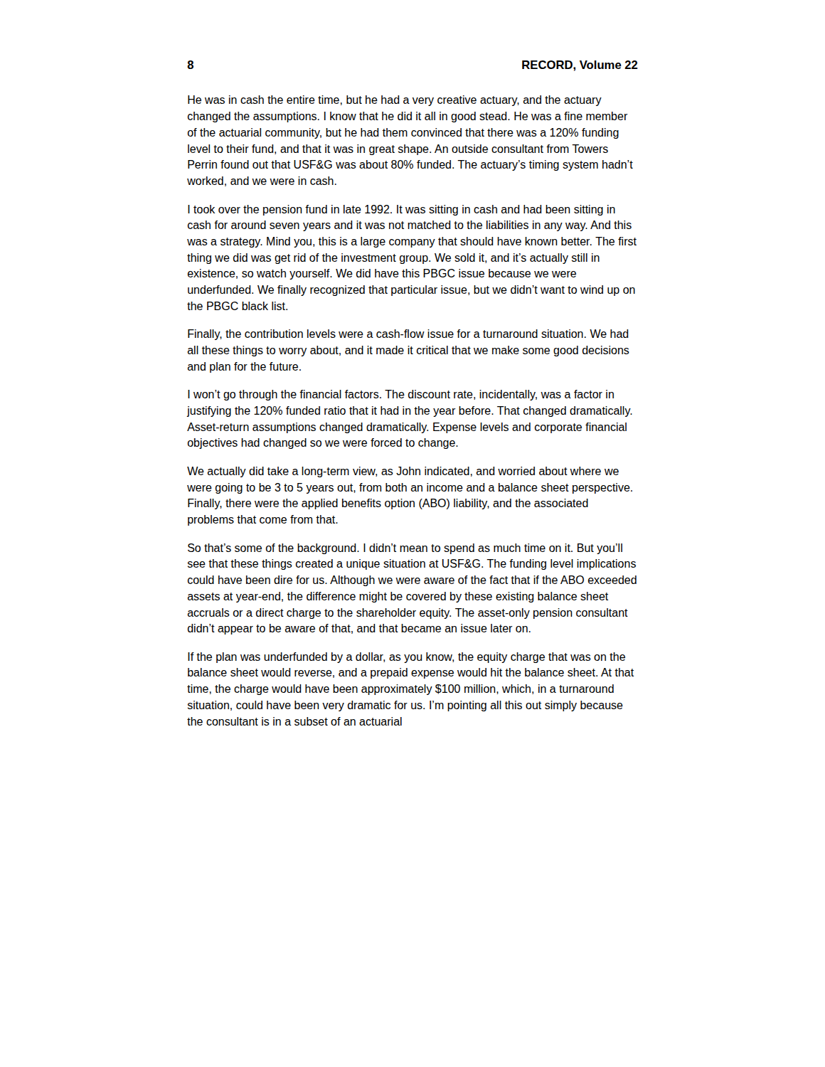8 RECORD, Volume 22
He was in cash the entire time, but he had a very creative actuary, and the actuary changed the assumptions. I know that he did it all in good stead. He was a fine member of the actuarial community, but he had them convinced that there was a 120% funding level to their fund, and that it was in great shape. An outside consultant from Towers Perrin found out that USF&G was about 80% funded. The actuary’s timing system hadn’t worked, and we were in cash.
I took over the pension fund in late 1992. It was sitting in cash and had been sitting in cash for around seven years and it was not matched to the liabilities in any way. And this was a strategy. Mind you, this is a large company that should have known better. The first thing we did was get rid of the investment group. We sold it, and it’s actually still in existence, so watch yourself. We did have this PBGC issue because we were underfunded. We finally recognized that particular issue, but we didn’t want to wind up on the PBGC black list.
Finally, the contribution levels were a cash-flow issue for a turnaround situation. We had all these things to worry about, and it made it critical that we make some good decisions and plan for the future.
I won’t go through the financial factors. The discount rate, incidentally, was a factor in justifying the 120% funded ratio that it had in the year before. That changed dramatically. Asset-return assumptions changed dramatically. Expense levels and corporate financial objectives had changed so we were forced to change.
We actually did take a long-term view, as John indicated, and worried about where we were going to be 3 to 5 years out, from both an income and a balance sheet perspective. Finally, there were the applied benefits option (ABO) liability, and the associated problems that come from that.
So that’s some of the background. I didn’t mean to spend as much time on it. But you’ll see that these things created a unique situation at USF&G. The funding level implications could have been dire for us. Although we were aware of the fact that if the ABO exceeded assets at year-end, the difference might be covered by these existing balance sheet accruals or a direct charge to the shareholder equity. The asset-only pension consultant didn’t appear to be aware of that, and that became an issue later on.
If the plan was underfunded by a dollar, as you know, the equity charge that was on the balance sheet would reverse, and a prepaid expense would hit the balance sheet. At that time, the charge would have been approximately $100 million, which, in a turnaround situation, could have been very dramatic for us. I’m pointing all this out simply because the consultant is in a subset of an actuarial